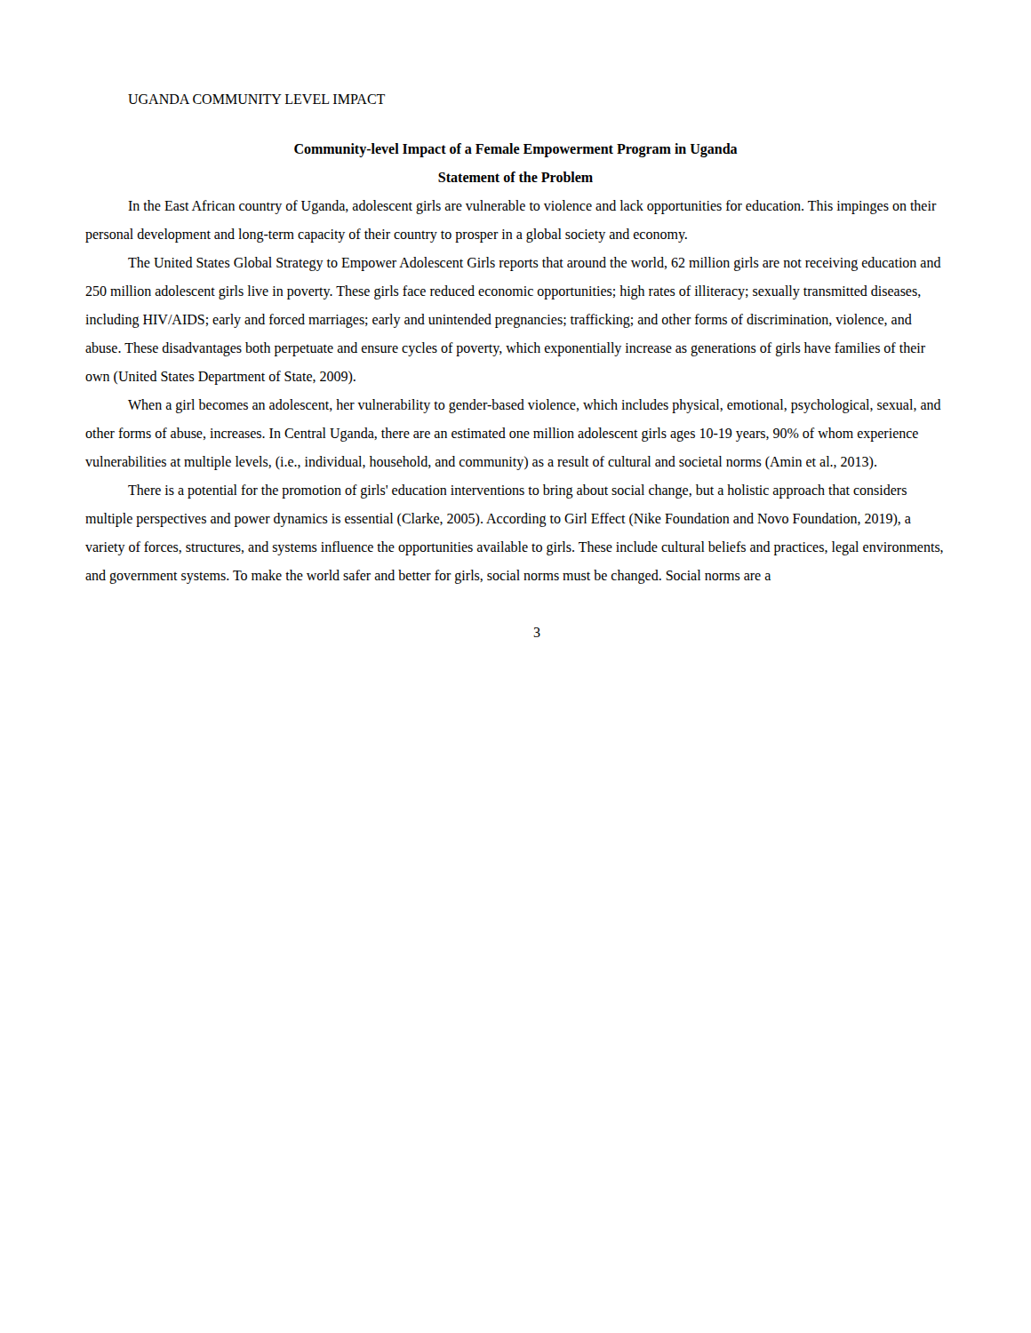Uganda Community Level Impact
Community-level Impact of a Female Empowerment Program in Uganda
Statement of the Problem
In the East African country of Uganda, adolescent girls are vulnerable to violence and lack opportunities for education. This impinges on their personal development and long-term capacity of their country to prosper in a global society and economy.
The United States Global Strategy to Empower Adolescent Girls reports that around the world, 62 million girls are not receiving education and 250 million adolescent girls live in poverty. These girls face reduced economic opportunities; high rates of illiteracy; sexually transmitted diseases, including HIV/AIDS; early and forced marriages; early and unintended pregnancies; trafficking; and other forms of discrimination, violence, and abuse. These disadvantages both perpetuate and ensure cycles of poverty, which exponentially increase as generations of girls have families of their own (United States Department of State, 2009).
When a girl becomes an adolescent, her vulnerability to gender-based violence, which includes physical, emotional, psychological, sexual, and other forms of abuse, increases. In Central Uganda, there are an estimated one million adolescent girls ages 10-19 years, 90% of whom experience vulnerabilities at multiple levels, (i.e., individual, household, and community) as a result of cultural and societal norms (Amin et al., 2013).
There is a potential for the promotion of girls' education interventions to bring about social change, but a holistic approach that considers multiple perspectives and power dynamics is essential (Clarke, 2005). According to Girl Effect (Nike Foundation and Novo Foundation, 2019), a variety of forces, structures, and systems influence the opportunities available to girls. These include cultural beliefs and practices, legal environments, and government systems. To make the world safer and better for girls, social norms must be changed. Social norms are a
3